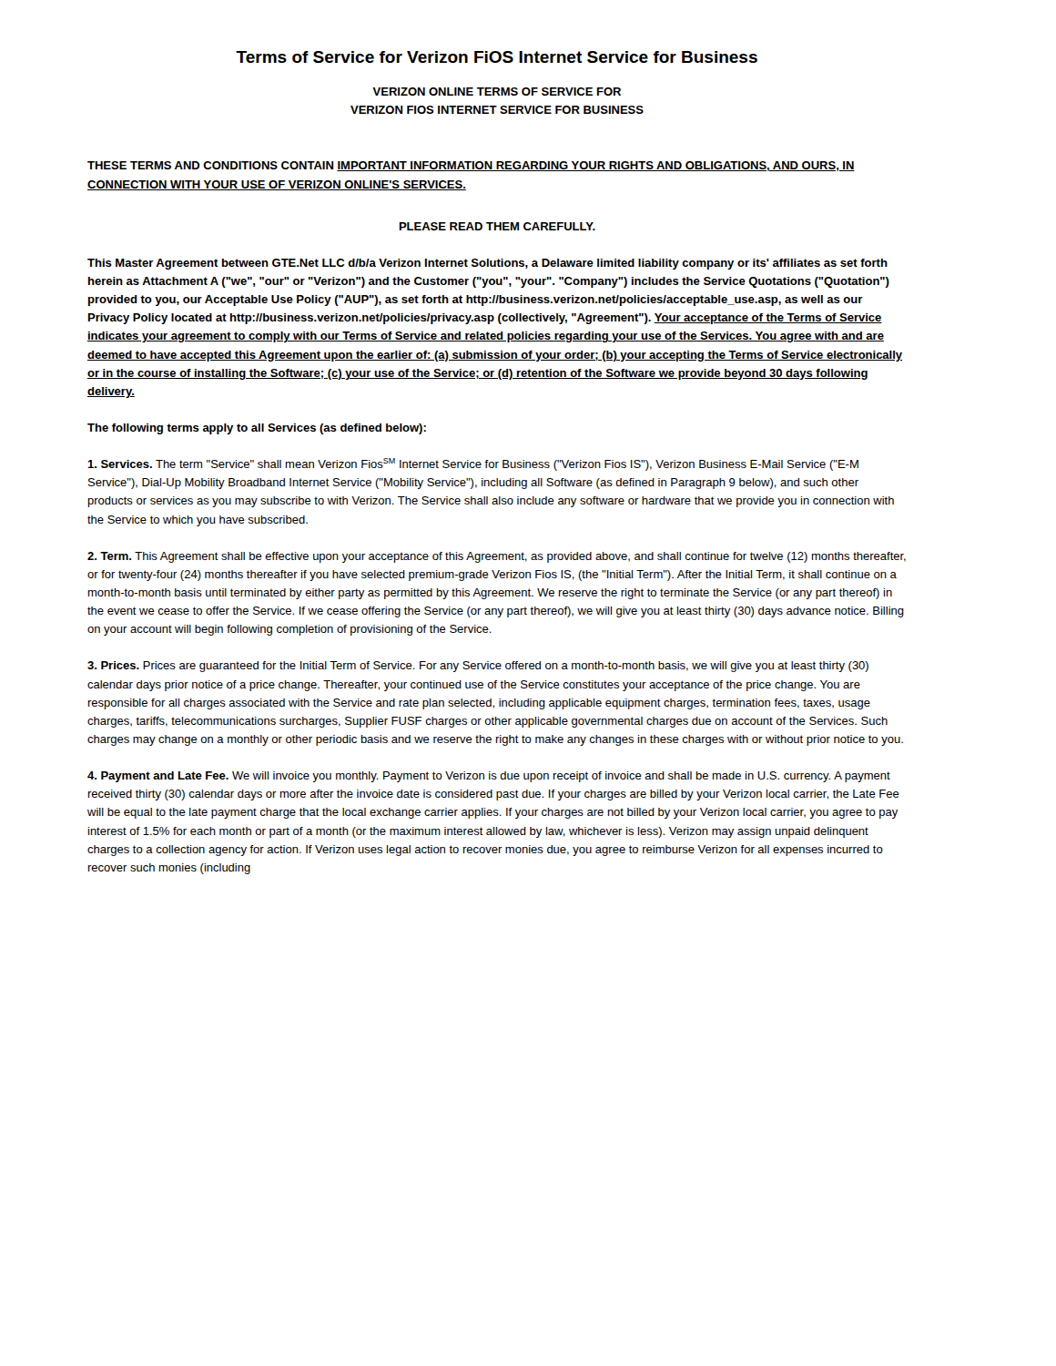Terms of Service for Verizon FiOS Internet Service for Business
VERIZON ONLINE TERMS OF SERVICE FOR
VERIZON FIOS INTERNET SERVICE FOR BUSINESS
THESE TERMS AND CONDITIONS CONTAIN IMPORTANT INFORMATION REGARDING YOUR RIGHTS AND OBLIGATIONS, AND OURS, IN CONNECTION WITH YOUR USE OF VERIZON ONLINE'S SERVICES.
PLEASE READ THEM CAREFULLY.
This Master Agreement between GTE.Net LLC d/b/a Verizon Internet Solutions, a Delaware limited liability company or its' affiliates as set forth herein as Attachment A ("we", "our" or "Verizon") and the Customer ("you", "your". "Company") includes the Service Quotations ("Quotation") provided to you, our Acceptable Use Policy ("AUP"), as set forth at http://business.verizon.net/policies/acceptable_use.asp, as well as our Privacy Policy located at http://business.verizon.net/policies/privacy.asp (collectively, "Agreement"). Your acceptance of the Terms of Service indicates your agreement to comply with our Terms of Service and related policies regarding your use of the Services. You agree with and are deemed to have accepted this Agreement upon the earlier of: (a) submission of your order; (b) your accepting the Terms of Service electronically or in the course of installing the Software; (c) your use of the Service; or (d) retention of the Software we provide beyond 30 days following delivery.
The following terms apply to all Services (as defined below):
1. Services. The term "Service" shall mean Verizon FiosSM Internet Service for Business ("Verizon Fios IS"), Verizon Business E-Mail Service ("E-M Service"), Dial-Up Mobility Broadband Internet Service ("Mobility Service"), including all Software (as defined in Paragraph 9 below), and such other products or services as you may subscribe to with Verizon. The Service shall also include any software or hardware that we provide you in connection with the Service to which you have subscribed.
2. Term. This Agreement shall be effective upon your acceptance of this Agreement, as provided above, and shall continue for twelve (12) months thereafter, or for twenty-four (24) months thereafter if you have selected premium-grade Verizon Fios IS, (the "Initial Term"). After the Initial Term, it shall continue on a month-to-month basis until terminated by either party as permitted by this Agreement. We reserve the right to terminate the Service (or any part thereof) in the event we cease to offer the Service. If we cease offering the Service (or any part thereof), we will give you at least thirty (30) days advance notice. Billing on your account will begin following completion of provisioning of the Service.
3. Prices. Prices are guaranteed for the Initial Term of Service. For any Service offered on a month-to-month basis, we will give you at least thirty (30) calendar days prior notice of a price change. Thereafter, your continued use of the Service constitutes your acceptance of the price change. You are responsible for all charges associated with the Service and rate plan selected, including applicable equipment charges, termination fees, taxes, usage charges, tariffs, telecommunications surcharges, Supplier FUSF charges or other applicable governmental charges due on account of the Services. Such charges may change on a monthly or other periodic basis and we reserve the right to make any changes in these charges with or without prior notice to you.
4. Payment and Late Fee. We will invoice you monthly. Payment to Verizon is due upon receipt of invoice and shall be made in U.S. currency. A payment received thirty (30) calendar days or more after the invoice date is considered past due. If your charges are billed by your Verizon local carrier, the Late Fee will be equal to the late payment charge that the local exchange carrier applies. If your charges are not billed by your Verizon local carrier, you agree to pay interest of 1.5% for each month or part of a month (or the maximum interest allowed by law, whichever is less). Verizon may assign unpaid delinquent charges to a collection agency for action. If Verizon uses legal action to recover monies due, you agree to reimburse Verizon for all expenses incurred to recover such monies (including